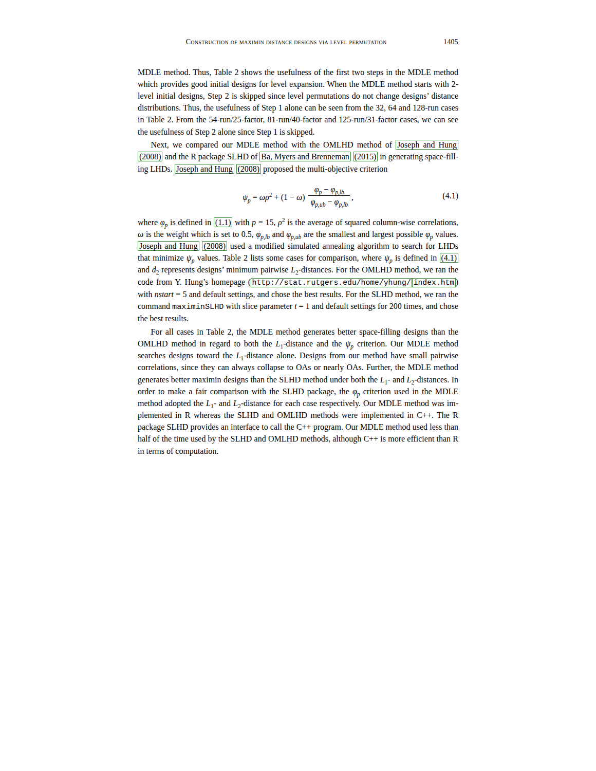Construction of maximin distance designs via level permutation
1405
MDLE method. Thus, Table 2 shows the usefulness of the first two steps in the MDLE method which provides good initial designs for level expansion. When the MDLE method starts with 2-level initial designs, Step 2 is skipped since level permutations do not change designs’ distance distributions. Thus, the usefulness of Step 1 alone can be seen from the 32, 64 and 128-run cases in Table 2. From the 54-run/25-factor, 81-run/40-factor and 125-run/31-factor cases, we can see the usefulness of Step 2 alone since Step 1 is skipped.
Next, we compared our MDLE method with the OMLHD method of Joseph and Hung (2008) and the R package SLHD of Ba, Myers and Brenneman (2015) in generating space-filling LHDs. Joseph and Hung (2008) proposed the multi-objective criterion
ψp = ωρ2 + (1 − ω) φp − φp,lb φp,ub − φp,lb ,
(4.1)
where φp is defined in (1.1) with p = 15, ρ2 is the average of squared column-wise correlations, ω is the weight which is set to 0.5, φp,lb and φp,ub are the smallest and largest possible φp values. Joseph and Hung (2008) used a modified simulated annealing algorithm to search for LHDs that minimize ψp values. Table 2 lists some cases for comparison, where ψp is defined in (4.1) and d2 represents designs’ minimum pairwise L2-distances. For the OMLHD method, we ran the code from Y. Hung’s homepage (http://stat.rutgers.edu/home/yhung/index.htm) with nstart = 5 and default settings, and chose the best results. For the SLHD method, we ran the command maximinSLHD with slice parameter t = 1 and default settings for 200 times, and chose the best results.
For all cases in Table 2, the MDLE method generates better space-filling designs than the OMLHD method in regard to both the L1-distance and the ψp criterion. Our MDLE method searches designs toward the L1-distance alone. Designs from our method have small pairwise correlations, since they can always collapse to OAs or nearly OAs. Further, the MDLE method generates better maximin designs than the SLHD method under both the L1- and L2-distances. In order to make a fair comparison with the SLHD package, the φp criterion used in the MDLE method adopted the L1- and L2-distance for each case respectively. Our MDLE method was implemented in R whereas the SLHD and OMLHD methods were implemented in C++. The R package SLHD provides an interface to call the C++ program. Our MDLE method used less than half of the time used by the SLHD and OMLHD methods, although C++ is more efficient than R in terms of computation.